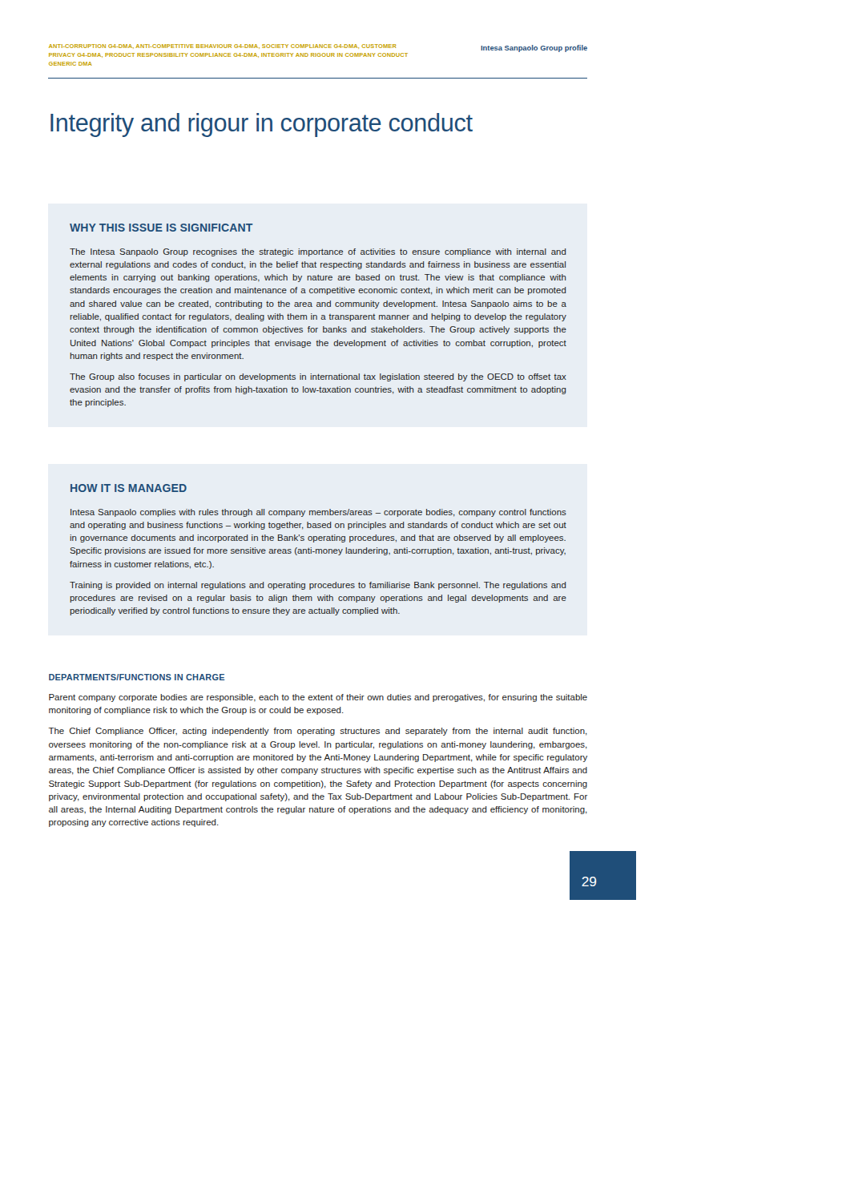Anti-corruption G4-DMA, Anti-competitive behaviour G4-DMA, Society compliance G4-DMA, Customer
privacy G4-DMA, Product responsibility compliance G4-DMA, Integrity and rigour in company conduct
Generic DMA
Intesa Sanpaolo Group profile
Integrity and rigour in corporate conduct
WHY THIS ISSUE IS SIGNIFICANT
The Intesa Sanpaolo Group recognises the strategic importance of activities to ensure compliance with internal and external regulations and codes of conduct, in the belief that respecting standards and fairness in business are essential elements in carrying out banking operations, which by nature are based on trust. The view is that compliance with standards encourages the creation and maintenance of a competitive economic context, in which merit can be promoted and shared value can be created, contributing to the area and community development. Intesa Sanpaolo aims to be a reliable, qualified contact for regulators, dealing with them in a transparent manner and helping to develop the regulatory context through the identification of common objectives for banks and stakeholders. The Group actively supports the United Nations' Global Compact principles that envisage the development of activities to combat corruption, protect human rights and respect the environment.
The Group also focuses in particular on developments in international tax legislation steered by the OECD to offset tax evasion and the transfer of profits from high-taxation to low-taxation countries, with a steadfast commitment to adopting the principles.
HOW IT IS MANAGED
Intesa Sanpaolo complies with rules through all company members/areas – corporate bodies, company control functions and operating and business functions – working together, based on principles and standards of conduct which are set out in governance documents and incorporated in the Bank's operating procedures, and that are observed by all employees. Specific provisions are issued for more sensitive areas (anti-money laundering, anti-corruption, taxation, anti-trust, privacy, fairness in customer relations, etc.).
Training is provided on internal regulations and operating procedures to familiarise Bank personnel. The regulations and procedures are revised on a regular basis to align them with company operations and legal developments and are periodically verified by control functions to ensure they are actually complied with.
DEPARTMENTS/FUNCTIONS IN CHARGE
Parent company corporate bodies are responsible, each to the extent of their own duties and prerogatives, for ensuring the suitable monitoring of compliance risk to which the Group is or could be exposed.
The Chief Compliance Officer, acting independently from operating structures and separately from the internal audit function, oversees monitoring of the non-compliance risk at a Group level. In particular, regulations on anti-money laundering, embargoes, armaments, anti-terrorism and anti-corruption are monitored by the Anti-Money Laundering Department, while for specific regulatory areas, the Chief Compliance Officer is assisted by other company structures with specific expertise such as the Antitrust Affairs and Strategic Support Sub-Department (for regulations on competition), the Safety and Protection Department (for aspects concerning privacy, environmental protection and occupational safety), and the Tax Sub-Department and Labour Policies Sub-Department. For all areas, the Internal Auditing Department controls the regular nature of operations and the adequacy and efficiency of monitoring, proposing any corrective actions required.
29